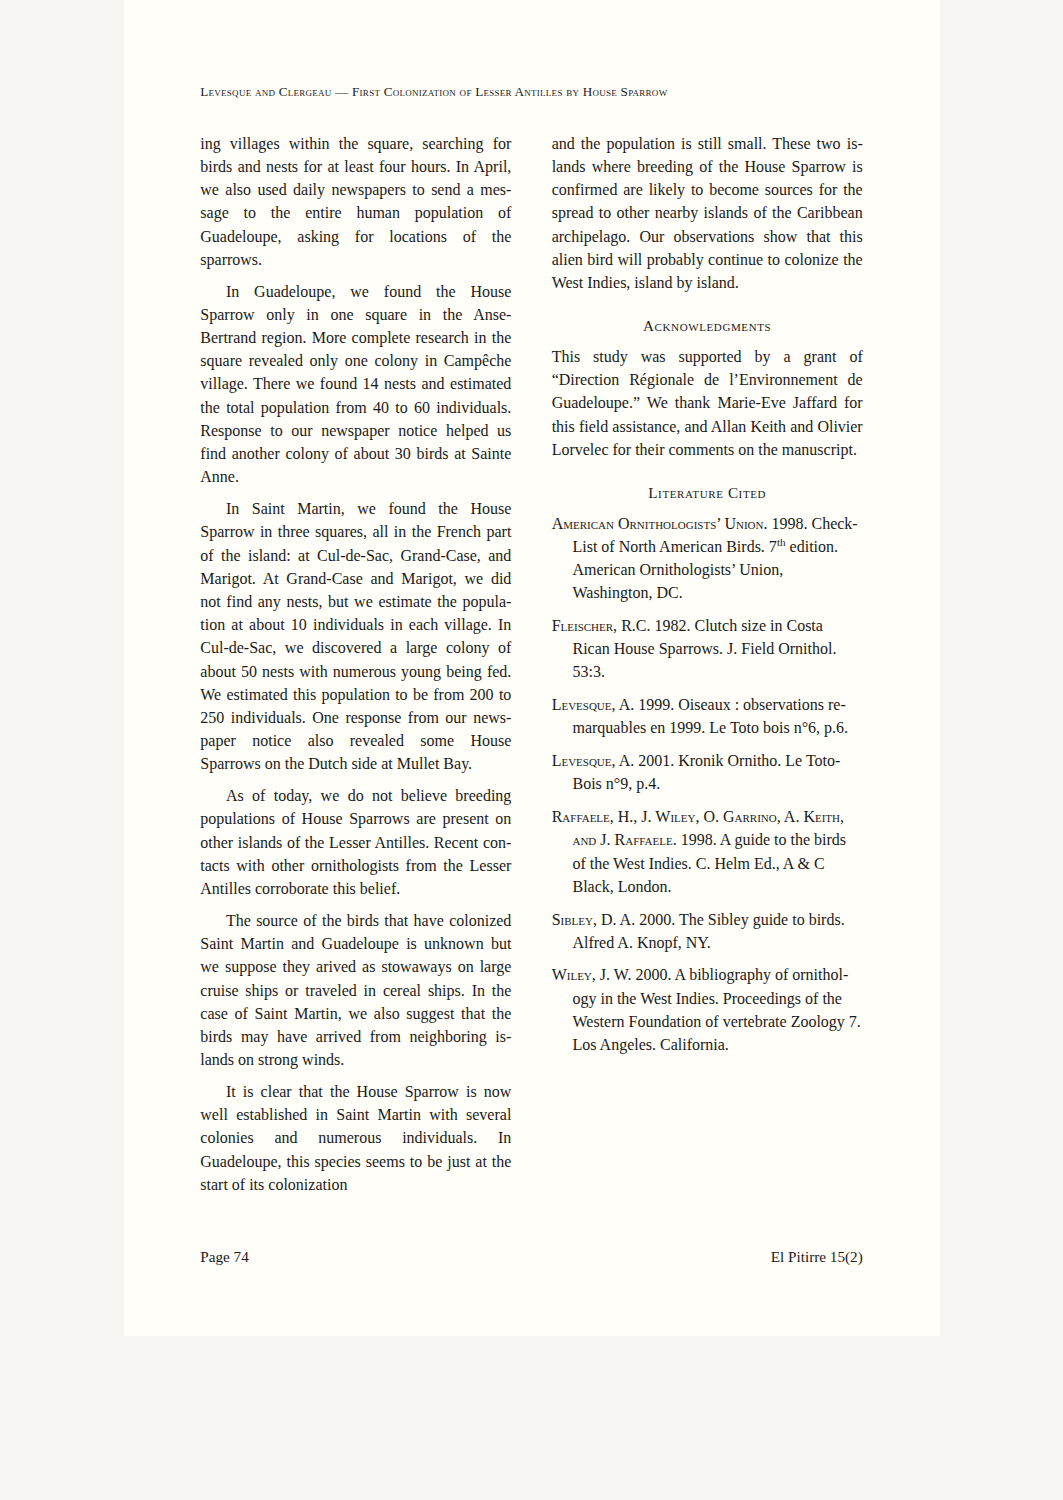Levesque and Clergeau — First Colonization of Lesser Antilles by House Sparrow
ing villages within the square, searching for birds and nests for at least four hours. In April, we also used daily newspapers to send a message to the entire human population of Guadeloupe, asking for locations of the sparrows.
In Guadeloupe, we found the House Sparrow only in one square in the Anse-Bertrand region. More complete research in the square revealed only one colony in Campêche village. There we found 14 nests and estimated the total population from 40 to 60 individuals. Response to our newspaper notice helped us find another colony of about 30 birds at Sainte Anne.
In Saint Martin, we found the House Sparrow in three squares, all in the French part of the island: at Cul-de-Sac, Grand-Case, and Marigot. At Grand-Case and Marigot, we did not find any nests, but we estimate the population at about 10 individuals in each village. In Cul-de-Sac, we discovered a large colony of about 50 nests with numerous young being fed. We estimated this population to be from 200 to 250 individuals. One response from our newspaper notice also revealed some House Sparrows on the Dutch side at Mullet Bay.
As of today, we do not believe breeding populations of House Sparrows are present on other islands of the Lesser Antilles. Recent contacts with other ornithologists from the Lesser Antilles corroborate this belief.
The source of the birds that have colonized Saint Martin and Guadeloupe is unknown but we suppose they arived as stowaways on large cruise ships or traveled in cereal ships. In the case of Saint Martin, we also suggest that the birds may have arrived from neighboring islands on strong winds.
It is clear that the House Sparrow is now well established in Saint Martin with several colonies and numerous individuals. In Guadeloupe, this species seems to be just at the start of its colonization
and the population is still small. These two islands where breeding of the House Sparrow is confirmed are likely to become sources for the spread to other nearby islands of the Caribbean archipelago. Our observations show that this alien bird will probably continue to colonize the West Indies, island by island.
Acknowledgments
This study was supported by a grant of “Direction Régionale de l’Environnement de Guadeloupe.” We thank Marie-Eve Jaffard for this field assistance, and Allan Keith and Olivier Lorvelec for their comments on the manuscript.
Literature Cited
American Ornithologists’ Union. 1998. Check-List of North American Birds. 7th edition. American Ornithologists’ Union, Washington, DC.
Fleischer, R.C. 1982. Clutch size in Costa Rican House Sparrows. J. Field Ornithol. 53:3.
Levesque, A. 1999. Oiseaux : observations remarquables en 1999. Le Toto bois n°6, p.6.
Levesque, A. 2001. Kronik Ornitho. Le Toto-Bois n°9, p.4.
Raffaele, H., J. Wiley, O. Garrino, A. Keith, and J. Raffaele. 1998. A guide to the birds of the West Indies. C. Helm Ed., A & C Black, London.
Sibley, D. A. 2000. The Sibley guide to birds. Alfred A. Knopf, NY.
Wiley, J. W. 2000. A bibliography of ornithology in the West Indies. Proceedings of the Western Foundation of vertebrate Zoology 7. Los Angeles. California.
Page 74
El Pitirre 15(2)